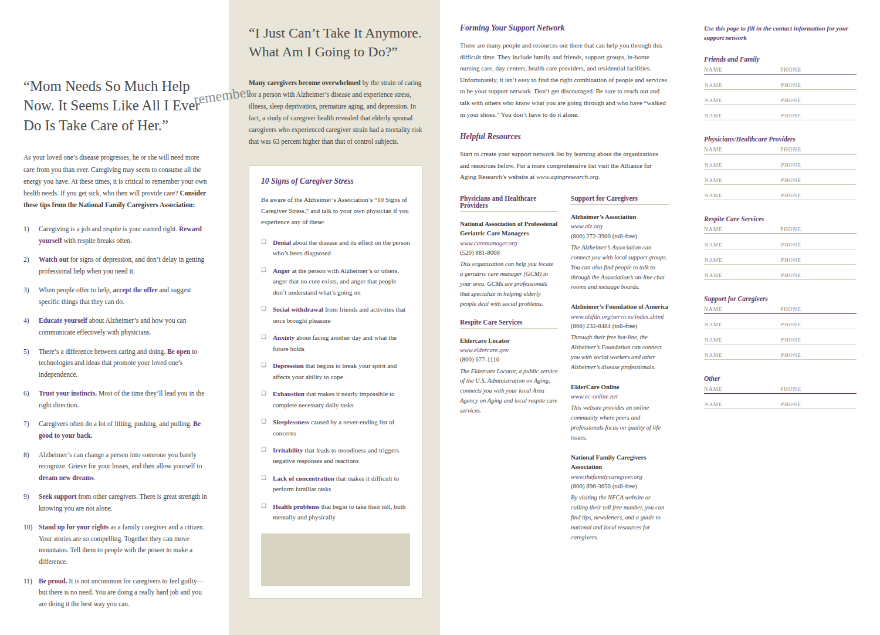“Mom Needs So Much Help Now. It Seems Like All I Ever Do Is Take Care of Her.”
As your loved one’s disease progresses, he or she will need more care from you than ever. Caregiving may seem to consume all the energy you have. At these times, it is critical to remember your own health needs. If you get sick, who then will provide care? Consider these tips from the National Family Caregivers Association:
Caregiving is a job and respite is your earned right. Reward yourself with respite breaks often.
Watch out for signs of depression, and don’t delay in getting professional help when you need it.
When people offer to help, accept the offer and suggest specific things that they can do.
Educate yourself about Alzheimer’s and how you can communicate effectively with physicians.
There’s a difference between caring and doing. Be open to technologies and ideas that promote your loved one’s independence.
Trust your instincts. Most of the time they’ll lead you in the right direction.
Caregivers often do a lot of lifting, pushing, and pulling. Be good to your back.
Alzheimer’s can change a person into someone you barely recognize. Grieve for your losses, and then allow yourself to dream new dreams.
Seek support from other caregivers. There is great strength in knowing you are not alone.
Stand up for your rights as a family caregiver and a citizen. Your stories are so compelling. Together they can move mountains. Tell them to people with the power to make a difference.
Be proud. It is not uncommon for caregivers to feel guilty—but there is no need. You are doing a really hard job and you are doing it the best way you can.
remember
“I Just Can’t Take It Anymore. What Am I Going to Do?”
Many caregivers become overwhelmed by the strain of caring for a person with Alzheimer’s disease and experience stress, illness, sleep deprivation, premature aging, and depression. In fact, a study of caregiver health revealed that elderly spousal caregivers who experienced caregiver strain had a mortality risk that was 63 percent higher than that of control subjects.
10 Signs of Caregiver Stress
Be aware of the Alzheimer’s Association’s “10 Signs of Caregiver Stress,” and talk to your own physician if you experience any of these:
Denial about the disease and its effect on the person who’s been diagnosed
Anger at the person with Alzheimer’s or others, anger that no cure exists, and anger that people don’t understand what’s going on
Social withdrawal from friends and activities that once brought pleasure
Anxiety about facing another day and what the future holds
Depression that begins to break your spirit and affects your ability to cope
Exhaustion that makes it nearly impossible to complete necessary daily tasks
Sleeplessness caused by a never-ending list of concerns
Irritability that leads to moodiness and triggers negative responses and reactions
Lack of concentration that makes it difficult to perform familiar tasks
Health problems that begin to take their toll, both mentally and physically
Forming Your Support Network
There are many people and resources out there that can help you through this difficult time. They include family and friends, support groups, in-home nursing care, day centers, health care providers, and residential facilities. Unfortunately, it isn’t easy to find the right combination of people and services to be your support network. Don’t get discouraged. Be sure to reach out and talk with others who know what you are going through and who have “walked in your shoes.” You don’t have to do it alone.
Helpful Resources
Start to create your support network list by learning about the organizations and resources below. For a more comprehensive list visit the Alliance for Aging Research’s website at www.agingresearch.org.
Physicians and Healthcare Providers
National Association of Professional Geriatric Care Managers www.caremanager.org (520) 881-8008 This organization can help you locate a geriatric care manager (GCM) in your area. GCMs are professionals that specialize in helping elderly people deal with social problems.
Respite Care Services
Eldercare Locator www.eldercare.gov (800) 677-1116 The Eldercare Locator, a public service of the U.S. Administration on Aging, connects you with your local Area Agency on Aging and local respite care services.
Support for Caregivers
Alzheimer’s Association www.alz.org (800) 272-3900 (toll-free) The Alzheimer’s Association can connect you with local support groups. You can also find people to talk to through the Association’s on-line chat rooms and message boards.
Alzheimer’s Foundation of America www.alzfdn.org/services/index.shtml (866) 232-8484 (toll-free) Through their free hot-line, the Alzheimer’s Foundation can connect you with social workers and other Alzheimer’s disease professionals.
ElderCare Online www.ec-online.net This website provides an online community where peers and professionals focus on quality of life issues.
National Family Caregivers Association www.thefamilycaregiver.org (800) 896-3650 (toll-free) By visiting the NFCA website or calling their toll free number, you can find tips, newsletters, and a guide to national and local resources for caregivers.
Use this page to fill in the contact information for your support network
Friends and Family
| NAME | PHONE |
| --- | --- |
| NAME | PHONE |
| NAME | PHONE |
| NAME | PHONE |
Physicians/Healthcare Providers
| NAME | PHONE |
| --- | --- |
| NAME | PHONE |
| NAME | PHONE |
| NAME | PHONE |
Respite Care Services
| NAME | PHONE |
| --- | --- |
| NAME | PHONE |
| NAME | PHONE |
| NAME | PHONE |
Support for Caregivers
| NAME | PHONE |
| --- | --- |
| NAME | PHONE |
| NAME | PHONE |
| NAME | PHONE |
Other
| NAME | PHONE |
| --- | --- |
| NAME | PHONE |